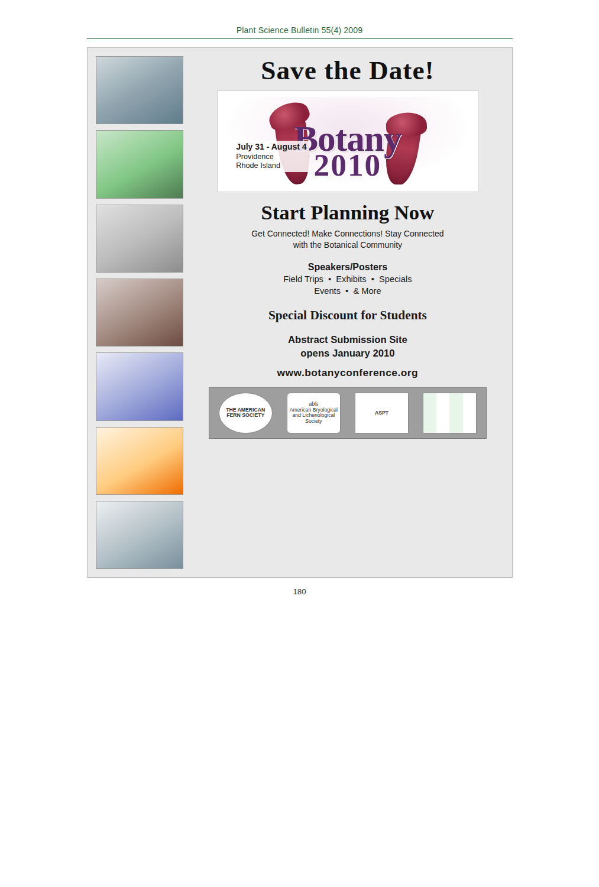Plant Science Bulletin 55(4) 2009
Save the Date!
Botany
2010
July 31 - August 4 Providence
Rhode Island
Start Planning Now
Get Connected! Make Connections! Stay Connected
with the Botanical Community
Speakers/Posters
Field Trips • Exhibits • Specials
Events • & More
Special Discount for Students
Abstract Submission Site
opens January 2010
www.botanyconference.org
THE AMERICAN FERN SOCIETY
abls
American Bryological and Lichenological Society
ASPT
180